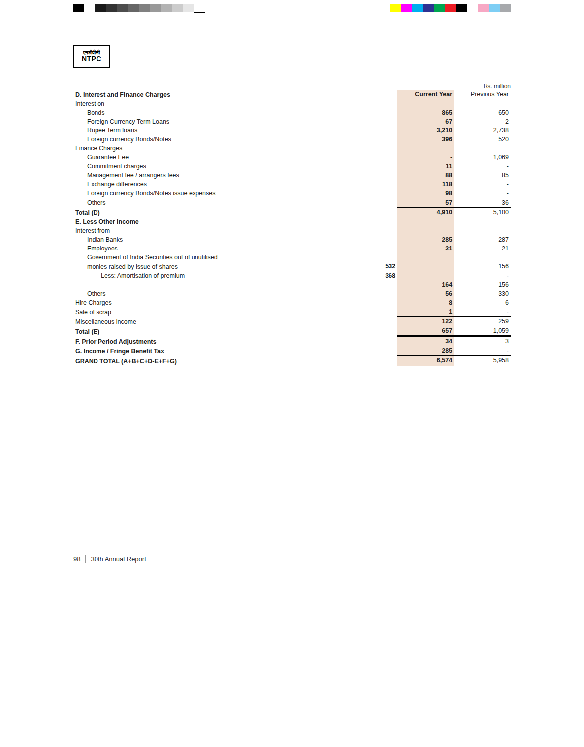एनटीपीसी NTPC
Rs. million
| D. Interest and Finance Charges | | Current Year | Previous Year |
| Interest on | | | |
| Bonds | | 865 | 650 |
| Foreign Currency Term Loans | | 67 | 2 |
| Rupee Term loans | | 3,210 | 2,738 |
| Foreign currency Bonds/Notes | | 396 | 520 |
| Finance Charges | | | |
| Guarantee Fee | | - | 1,069 |
| Commitment charges | | 11 | - |
| Management fee / arrangers fees | | 88 | 85 |
| Exchange differences | | 118 | - |
| Foreign currency Bonds/Notes issue expenses | | 98 | - |
| Others | | 57 | 36 |
| Total (D) | | 4,910 | 5,100 |
| E. Less Other Income | | | |
| Interest from | | | |
| Indian Banks | | 285 | 287 |
| Employees | | 21 | 21 |
| Government of India Securities out of unutilised | | | |
| monies raised by issue of shares | 532 | | 156 |
| Less: Amortisation of premium | 368 | | - |
| | | 164 | 156 |
| Others | | 56 | 330 |
| Hire Charges | | 8 | 6 |
| Sale of scrap | | 1 | - |
| Miscellaneous income | | 122 | 259 |
| Total (E) | | 657 | 1,059 |
| F. Prior Period Adjustments | | 34 | 3 |
| G. Income / Fringe Benefit Tax | | 285 | - |
| GRAND TOTAL (A+B+C+D-E+F+G) | | 6,574 | 5,958 |
98 30th Annual Report